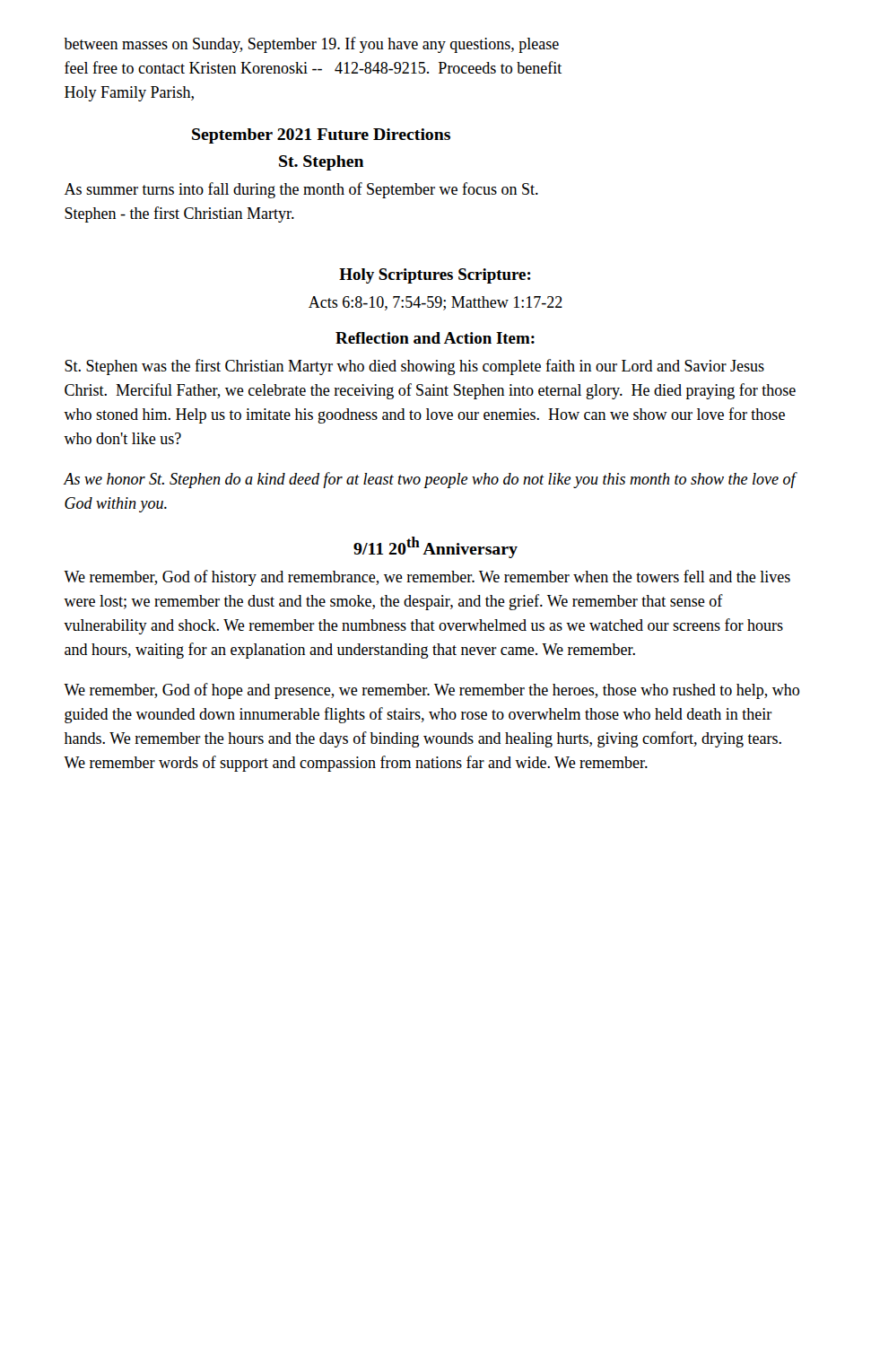between masses on Sunday, September 19. If you have any questions, please feel free to contact Kristen Korenoski -- 412-848-9215. Proceeds to benefit Holy Family Parish,
September 2021 Future Directions
St. Stephen
As summer turns into fall during the month of September we focus on St. Stephen - the first Christian Martyr.
Holy Scriptures Scripture:
Acts 6:8-10, 7:54-59; Matthew 1:17-22
Reflection and Action Item:
St. Stephen was the first Christian Martyr who died showing his complete faith in our Lord and Savior Jesus Christ. Merciful Father, we celebrate the receiving of Saint Stephen into eternal glory. He died praying for those who stoned him. Help us to imitate his goodness and to love our enemies. How can we show our love for those who don't like us?
As we honor St. Stephen do a kind deed for at least two people who do not like you this month to show the love of God within you.
9/11 20th Anniversary
We remember, God of history and remembrance, we remember. We remember when the towers fell and the lives were lost; we remember the dust and the smoke, the despair, and the grief. We remember that sense of vulnerability and shock. We remember the numbness that overwhelmed us as we watched our screens for hours and hours, waiting for an explanation and understanding that never came. We remember.
We remember, God of hope and presence, we remember. We remember the heroes, those who rushed to help, who guided the wounded down innumerable flights of stairs, who rose to overwhelm those who held death in their hands. We remember the hours and the days of binding wounds and healing hurts, giving comfort, drying tears. We remember words of support and compassion from nations far and wide. We remember.